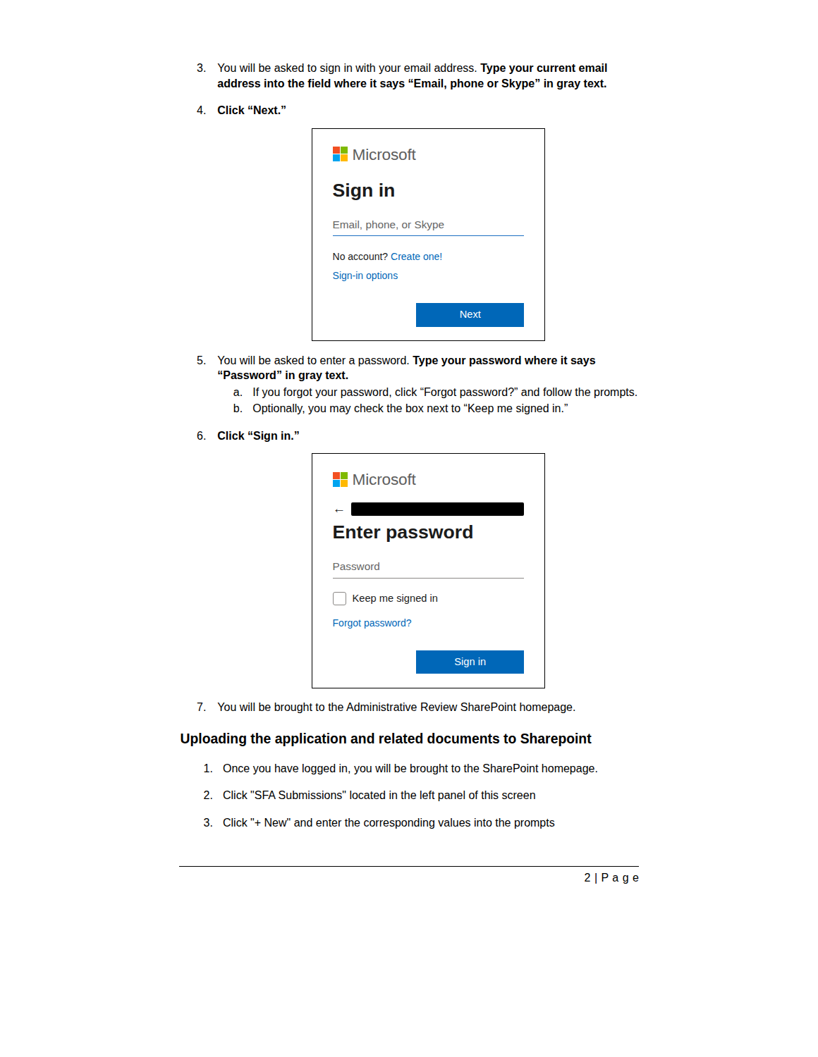You will be asked to sign in with your email address. Type your current email address into the field where it says “Email, phone or Skype” in gray text.
Click “Next.”
Microsoft
Sign in
Email, phone, or Skype
No account? Create one!
Sign-in options
Next
You will be asked to enter a password. Type your password where it says “Password” in gray text.
If you forgot your password, click “Forgot password?” and follow the prompts.
Optionally, you may check the box next to “Keep me signed in.”
Click “Sign in.”
Microsoft
←
Enter password
Password
Keep me signed in
Forgot password?
Sign in
You will be brought to the Administrative Review SharePoint homepage.
Uploading the application and related documents to Sharepoint
Once you have logged in, you will be brought to the SharePoint homepage.
Click "SFA Submissions" located in the left panel of this screen
Click "+ New" and enter the corresponding values into the prompts
2 | P a g e